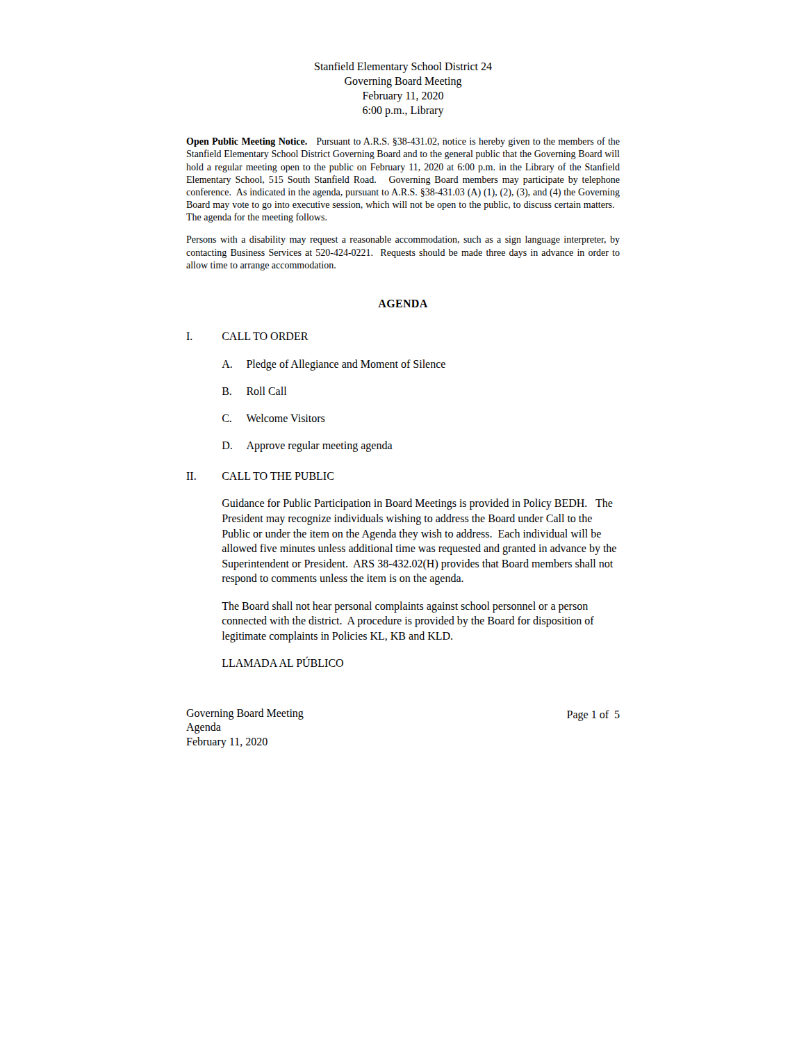Stanfield Elementary School District 24
Governing Board Meeting
February 11, 2020
6:00 p.m., Library
Open Public Meeting Notice. Pursuant to A.R.S. §38-431.02, notice is hereby given to the members of the Stanfield Elementary School District Governing Board and to the general public that the Governing Board will hold a regular meeting open to the public on February 11, 2020 at 6:00 p.m. in the Library of the Stanfield Elementary School, 515 South Stanfield Road. Governing Board members may participate by telephone conference. As indicated in the agenda, pursuant to A.R.S. §38-431.03 (A) (1), (2), (3), and (4) the Governing Board may vote to go into executive session, which will not be open to the public, to discuss certain matters. The agenda for the meeting follows.
Persons with a disability may request a reasonable accommodation, such as a sign language interpreter, by contacting Business Services at 520-424-0221. Requests should be made three days in advance in order to allow time to arrange accommodation.
AGENDA
I. CALL TO ORDER
A. Pledge of Allegiance and Moment of Silence
B. Roll Call
C. Welcome Visitors
D. Approve regular meeting agenda
II. CALL TO THE PUBLIC
Guidance for Public Participation in Board Meetings is provided in Policy BEDH. The President may recognize individuals wishing to address the Board under Call to the Public or under the item on the Agenda they wish to address. Each individual will be allowed five minutes unless additional time was requested and granted in advance by the Superintendent or President. ARS 38-432.02(H) provides that Board members shall not respond to comments unless the item is on the agenda.
The Board shall not hear personal complaints against school personnel or a person connected with the district. A procedure is provided by the Board for disposition of legitimate complaints in Policies KL, KB and KLD.
LLAMADA AL PÚBLICO
Governing Board Meeting
Agenda
February 11, 2020
Page 1 of 5